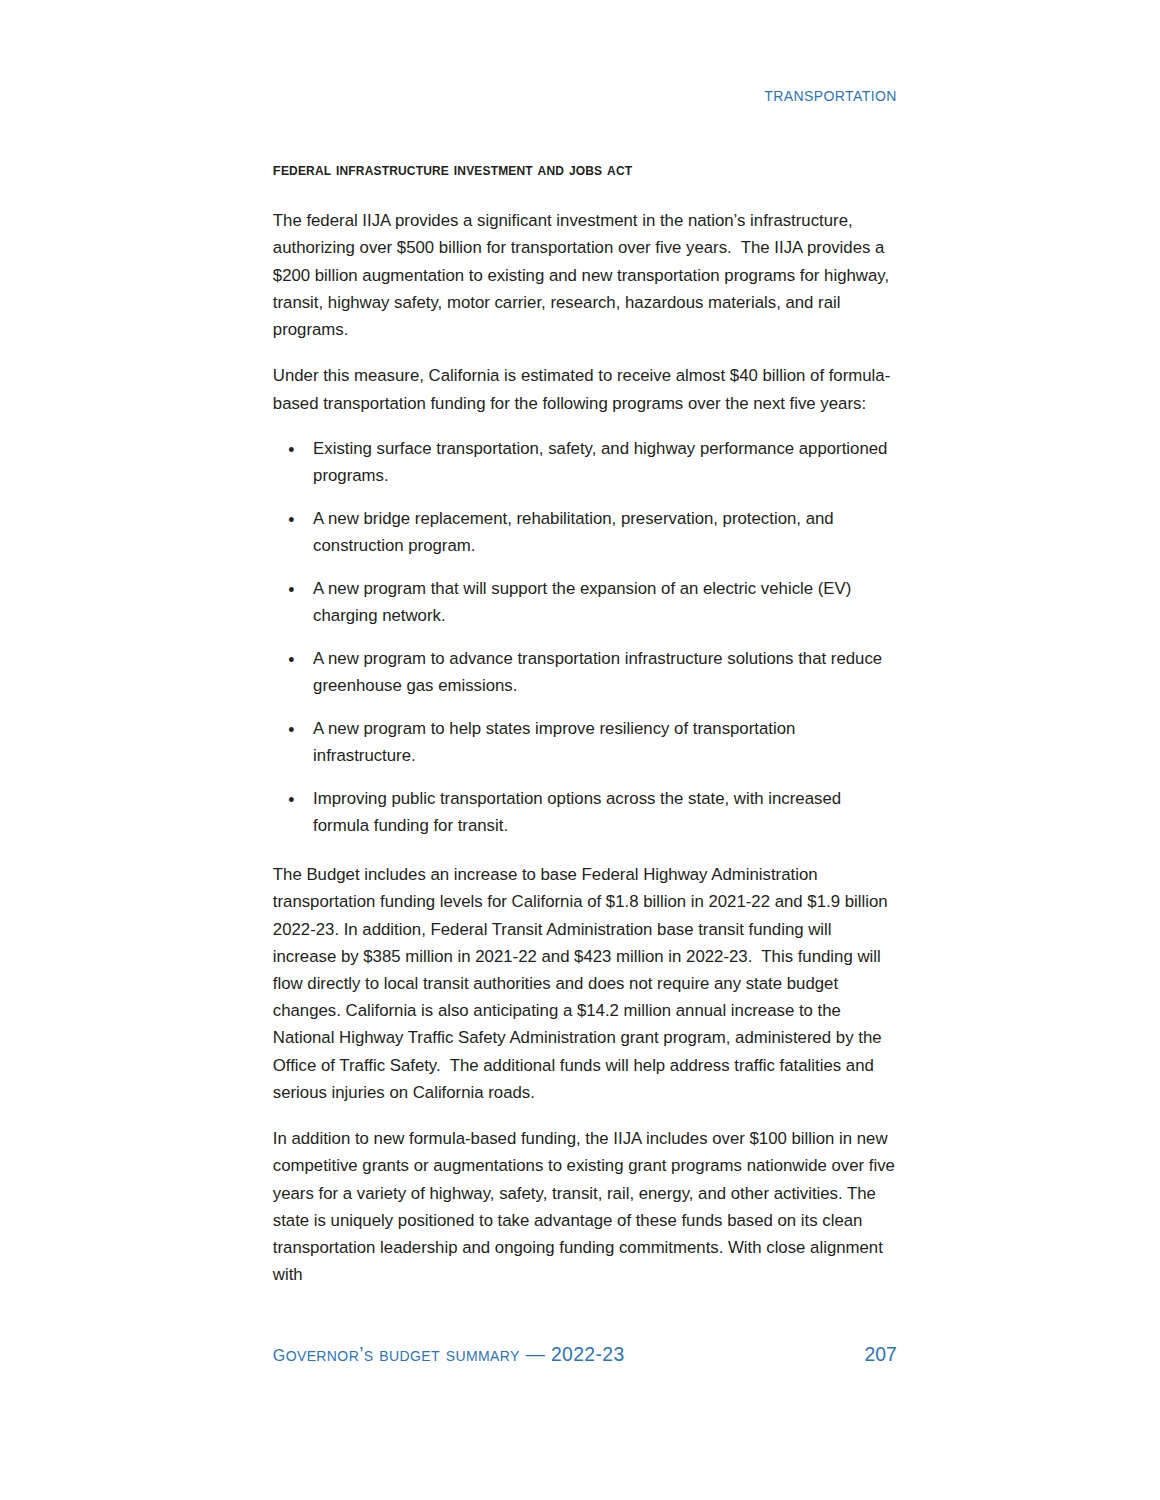Transportation
Federal Infrastructure Investment and Jobs Act
The federal IIJA provides a significant investment in the nation’s infrastructure, authorizing over $500 billion for transportation over five years. The IIJA provides a $200 billion augmentation to existing and new transportation programs for highway, transit, highway safety, motor carrier, research, hazardous materials, and rail programs.
Under this measure, California is estimated to receive almost $40 billion of formula-based transportation funding for the following programs over the next five years:
Existing surface transportation, safety, and highway performance apportioned programs.
A new bridge replacement, rehabilitation, preservation, protection, and construction program.
A new program that will support the expansion of an electric vehicle (EV) charging network.
A new program to advance transportation infrastructure solutions that reduce greenhouse gas emissions.
A new program to help states improve resiliency of transportation infrastructure.
Improving public transportation options across the state, with increased formula funding for transit.
The Budget includes an increase to base Federal Highway Administration transportation funding levels for California of $1.8 billion in 2021-22 and $1.9 billion 2022-23. In addition, Federal Transit Administration base transit funding will increase by $385 million in 2021-22 and $423 million in 2022-23. This funding will flow directly to local transit authorities and does not require any state budget changes. California is also anticipating a $14.2 million annual increase to the National Highway Traffic Safety Administration grant program, administered by the Office of Traffic Safety. The additional funds will help address traffic fatalities and serious injuries on California roads.
In addition to new formula-based funding, the IIJA includes over $100 billion in new competitive grants or augmentations to existing grant programs nationwide over five years for a variety of highway, safety, transit, rail, energy, and other activities. The state is uniquely positioned to take advantage of these funds based on its clean transportation leadership and ongoing funding commitments. With close alignment with
Governor’s Budget Summary — 2022-23 207